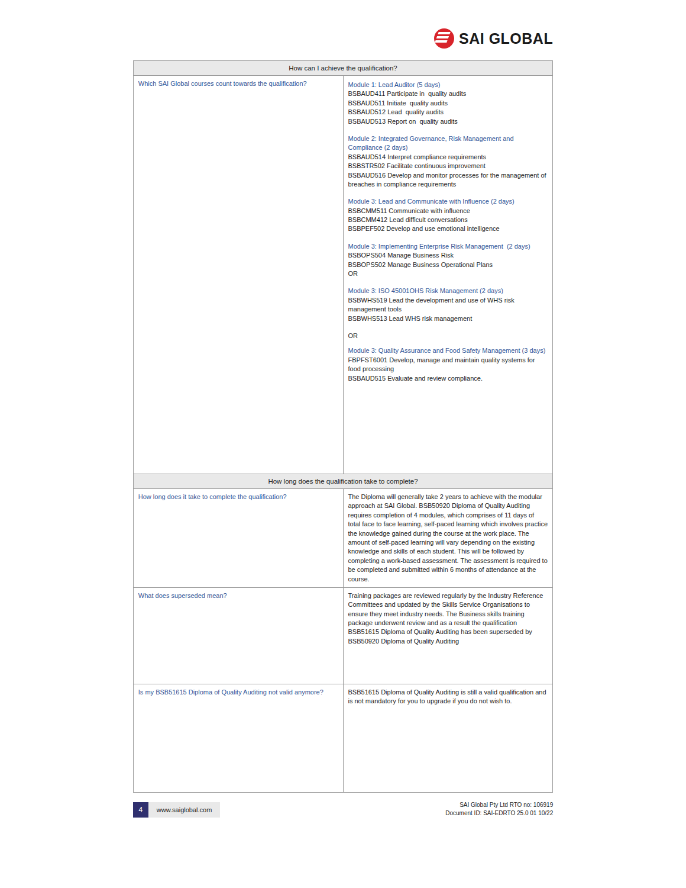SAI GLOBAL
| How can I achieve the qualification? |
| Which SAI Global courses count towards the qualification? | Module 1: Lead Auditor (5 days) BSBAUD411 Participate in quality audits BSBAUD511 Initiate quality audits BSBAUD512 Lead quality audits BSBAUD513 Report on quality audits Module 2: Integrated Governance, Risk Management and Compliance (2 days) BSBAUD514 Interpret compliance requirements BSBSTR502 Facilitate continuous improvement BSBAUD516 Develop and monitor processes for the management of breaches in compliance requirements Module 3: Lead and Communicate with Influence (2 days) BSBCMM511 Communicate with influence BSBCMM412 Lead difficult conversations BSBPEF502 Develop and use emotional intelligence Module 3: Implementing Enterprise Risk Management (2 days) BSBOPS504 Manage Business Risk BSBOPS502 Manage Business Operational Plans OR Module 3: ISO 45001OHS Risk Management (2 days) BSBWHS519 Lead the development and use of WHS risk management tools BSBWHS513 Lead WHS risk management OR Module 3: Quality Assurance and Food Safety Management (3 days) FBPFST6001 Develop, manage and maintain quality systems for food processing BSBAUD515 Evaluate and review compliance. |
| How long does the qualification take to complete? |
| How long does it take to complete the qualification? | The Diploma will generally take 2 years to achieve with the modular approach at SAI Global. BSB50920 Diploma of Quality Auditing requires completion of 4 modules, which comprises of 11 days of total face to face learning, self-paced learning which involves practice the knowledge gained during the course at the work place. The amount of self-paced learning will vary depending on the existing knowledge and skills of each student. This will be followed by completing a work-based assessment. The assessment is required to be completed and submitted within 6 months of attendance at the course. |
| What does superseded mean? | Training packages are reviewed regularly by the Industry Reference Committees and updated by the Skills Service Organisations to ensure they meet industry needs. The Business skills training package underwent review and as a result the qualification BSB51615 Diploma of Quality Auditing has been superseded by BSB50920 Diploma of Quality Auditing |
| Is my BSB51615 Diploma of Quality Auditing not valid anymore? | BSB51615 Diploma of Quality Auditing is still a valid qualification and is not mandatory for you to upgrade if you do not wish to. |
4
www.saiglobal.com
SAI Global Pty Ltd RTO no: 106919
Document ID: SAI-EDRTO 25.0 01 10/22